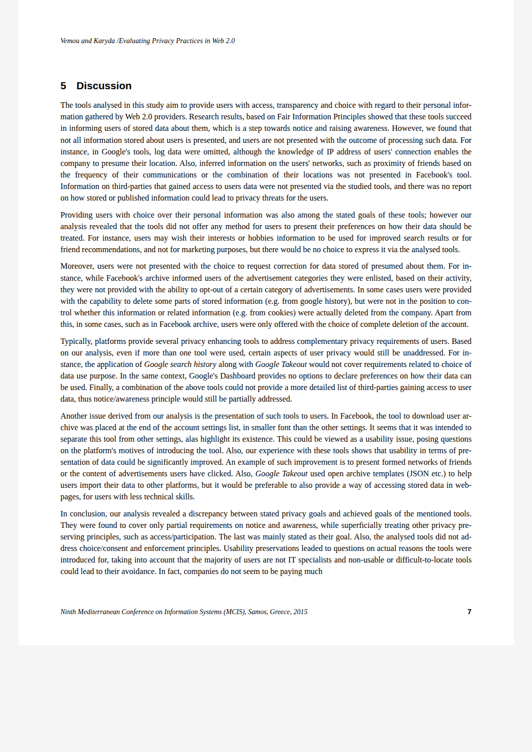Vemou and Karyda /Evaluating Privacy Practices in Web 2.0
5 Discussion
The tools analysed in this study aim to provide users with access, transparency and choice with regard to their personal information gathered by Web 2.0 providers. Research results, based on Fair Information Principles showed that these tools succeed in informing users of stored data about them, which is a step towards notice and raising awareness. However, we found that not all information stored about users is presented, and users are not presented with the outcome of processing such data. For instance, in Google's tools, log data were omitted, although the knowledge of IP address of users' connection enables the company to presume their location. Also, inferred information on the users' networks, such as proximity of friends based on the frequency of their communications or the combination of their locations was not presented in Facebook's tool. Information on third-parties that gained access to users data were not presented via the studied tools, and there was no report on how stored or published information could lead to privacy threats for the users.
Providing users with choice over their personal information was also among the stated goals of these tools; however our analysis revealed that the tools did not offer any method for users to present their preferences on how their data should be treated. For instance, users may wish their interests or hobbies information to be used for improved search results or for friend recommendations, and not for marketing purposes, but there would be no choice to express it via the analysed tools.
Moreover, users were not presented with the choice to request correction for data stored of presumed about them. For instance, while Facebook's archive informed users of the advertisement categories they were enlisted, based on their activity, they were not provided with the ability to opt-out of a certain category of advertisements. In some cases users were provided with the capability to delete some parts of stored information (e.g. from google history), but were not in the position to control whether this information or related information (e.g. from cookies) were actually deleted from the company. Apart from this, in some cases, such as in Facebook archive, users were only offered with the choice of complete deletion of the account.
Typically, platforms provide several privacy enhancing tools to address complementary privacy requirements of users. Based on our analysis, even if more than one tool were used, certain aspects of user privacy would still be unaddressed. For instance, the application of Google search history along with Google Takeout would not cover requirements related to choice of data use purpose. In the same context, Google's Dashboard provides no options to declare preferences on how their data can be used. Finally, a combination of the above tools could not provide a more detailed list of third-parties gaining access to user data, thus notice/awareness principle would still be partially addressed.
Another issue derived from our analysis is the presentation of such tools to users. In Facebook, the tool to download user archive was placed at the end of the account settings list, in smaller font than the other settings. It seems that it was intended to separate this tool from other settings, alas highlight its existence. This could be viewed as a usability issue, posing questions on the platform's motives of introducing the tool. Also, our experience with these tools shows that usability in terms of presentation of data could be significantly improved. An example of such improvement is to present formed networks of friends or the content of advertisements users have clicked. Also, Google Takeout used open archive templates (JSON etc.) to help users import their data to other platforms, but it would be preferable to also provide a way of accessing stored data in webpages, for users with less technical skills.
In conclusion, our analysis revealed a discrepancy between stated privacy goals and achieved goals of the mentioned tools. They were found to cover only partial requirements on notice and awareness, while superficially treating other privacy preserving principles, such as access/participation. The last was mainly stated as their goal. Also, the analysed tools did not address choice/consent and enforcement principles. Usability preservations leaded to questions on actual reasons the tools were introduced for, taking into account that the majority of users are not IT specialists and non-usable or difficult-to-locate tools could lead to their avoidance. In fact, companies do not seem to be paying much
Ninth Mediterranean Conference on Information Systems (MCIS), Samos, Greece, 2015 7